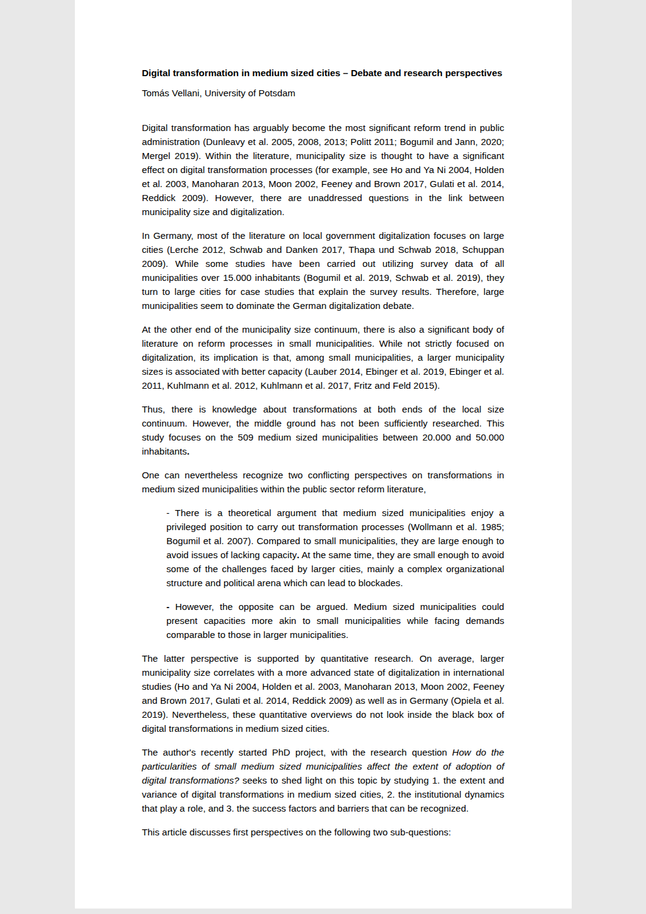Digital transformation in medium sized cities – Debate and research perspectives
Tomás Vellani, University of Potsdam
Digital transformation has arguably become the most significant reform trend in public administration (Dunleavy et al. 2005, 2008, 2013; Politt 2011; Bogumil and Jann, 2020; Mergel 2019). Within the literature, municipality size is thought to have a significant effect on digital transformation processes (for example, see Ho and Ya Ni 2004, Holden et al. 2003, Manoharan 2013, Moon 2002, Feeney and Brown 2017, Gulati et al. 2014, Reddick 2009). However, there are unaddressed questions in the link between municipality size and digitalization.
In Germany, most of the literature on local government digitalization focuses on large cities (Lerche 2012, Schwab and Danken 2017, Thapa und Schwab 2018, Schuppan 2009). While some studies have been carried out utilizing survey data of all municipalities over 15.000 inhabitants (Bogumil et al. 2019, Schwab et al. 2019), they turn to large cities for case studies that explain the survey results. Therefore, large municipalities seem to dominate the German digitalization debate.
At the other end of the municipality size continuum, there is also a significant body of literature on reform processes in small municipalities. While not strictly focused on digitalization, its implication is that, among small municipalities, a larger municipality sizes is associated with better capacity (Lauber 2014, Ebinger et al. 2019, Ebinger et al. 2011, Kuhlmann et al. 2012, Kuhlmann et al. 2017, Fritz and Feld 2015).
Thus, there is knowledge about transformations at both ends of the local size continuum. However, the middle ground has not been sufficiently researched. This study focuses on the 509 medium sized municipalities between 20.000 and 50.000 inhabitants.
One can nevertheless recognize two conflicting perspectives on transformations in medium sized municipalities within the public sector reform literature,
- There is a theoretical argument that medium sized municipalities enjoy a privileged position to carry out transformation processes (Wollmann et al. 1985; Bogumil et al. 2007). Compared to small municipalities, they are large enough to avoid issues of lacking capacity. At the same time, they are small enough to avoid some of the challenges faced by larger cities, mainly a complex organizational structure and political arena which can lead to blockades.
- However, the opposite can be argued. Medium sized municipalities could present capacities more akin to small municipalities while facing demands comparable to those in larger municipalities.
The latter perspective is supported by quantitative research. On average, larger municipality size correlates with a more advanced state of digitalization in international studies (Ho and Ya Ni 2004, Holden et al. 2003, Manoharan 2013, Moon 2002, Feeney and Brown 2017, Gulati et al. 2014, Reddick 2009) as well as in Germany (Opiela et al. 2019). Nevertheless, these quantitative overviews do not look inside the black box of digital transformations in medium sized cities.
The author's recently started PhD project, with the research question How do the particularities of small medium sized municipalities affect the extent of adoption of digital transformations? seeks to shed light on this topic by studying 1. the extent and variance of digital transformations in medium sized cities, 2. the institutional dynamics that play a role, and 3. the success factors and barriers that can be recognized.
This article discusses first perspectives on the following two sub-questions: